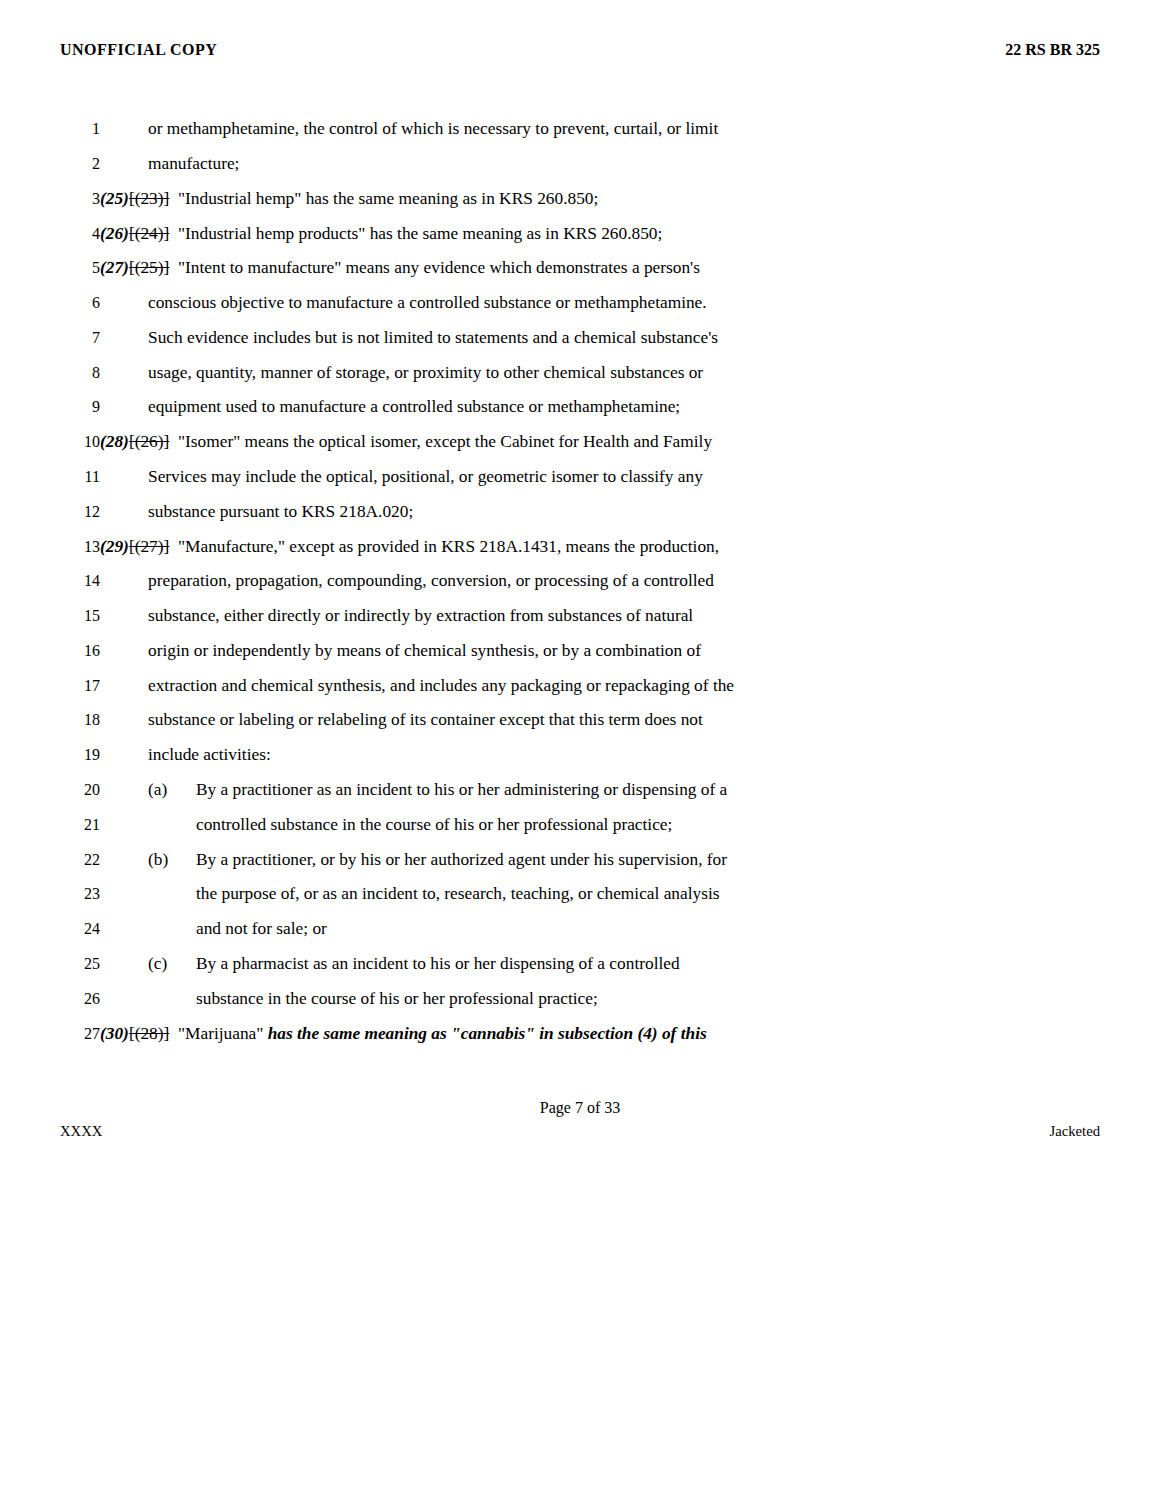UNOFFICIAL COPY
22 RS BR 325
| 1 | or methamphetamine, the control of which is necessary to prevent, curtail, or limit |
| 2 | manufacture; |
| 3 | (25) [(23)] "Industrial hemp" has the same meaning as in KRS 260.850; |
| 4 | (26) [(24)] "Industrial hemp products" has the same meaning as in KRS 260.850; |
| 5 | (27) [(25)] "Intent to manufacture" means any evidence which demonstrates a person's |
| 6 | conscious objective to manufacture a controlled substance or methamphetamine. |
| 7 | Such evidence includes but is not limited to statements and a chemical substance's |
| 8 | usage, quantity, manner of storage, or proximity to other chemical substances or |
| 9 | equipment used to manufacture a controlled substance or methamphetamine; |
| 10 | (28) [(26)] "Isomer" means the optical isomer, except the Cabinet for Health and Family |
| 11 | Services may include the optical, positional, or geometric isomer to classify any |
| 12 | substance pursuant to KRS 218A.020; |
| 13 | (29) [(27)] "Manufacture," except as provided in KRS 218A.1431, means the production, |
| 14 | preparation, propagation, compounding, conversion, or processing of a controlled |
| 15 | substance, either directly or indirectly by extraction from substances of natural |
| 16 | origin or independently by means of chemical synthesis, or by a combination of |
| 17 | extraction and chemical synthesis, and includes any packaging or repackaging of the |
| 18 | substance or labeling or relabeling of its container except that this term does not |
| 19 | include activities: |
| 20 | (a) By a practitioner as an incident to his or her administering or dispensing of a |
| 21 | controlled substance in the course of his or her professional practice; |
| 22 | (b) By a practitioner, or by his or her authorized agent under his supervision, for |
| 23 | the purpose of, or as an incident to, research, teaching, or chemical analysis |
| 24 | and not for sale; or |
| 25 | (c) By a pharmacist as an incident to his or her dispensing of a controlled |
| 26 | substance in the course of his or her professional practice; |
| 27 | (30) [(28)] "Marijuana" has the same meaning as "cannabis" in subsection (4) of this |
Page 7 of 33
XXXX
Jacketed